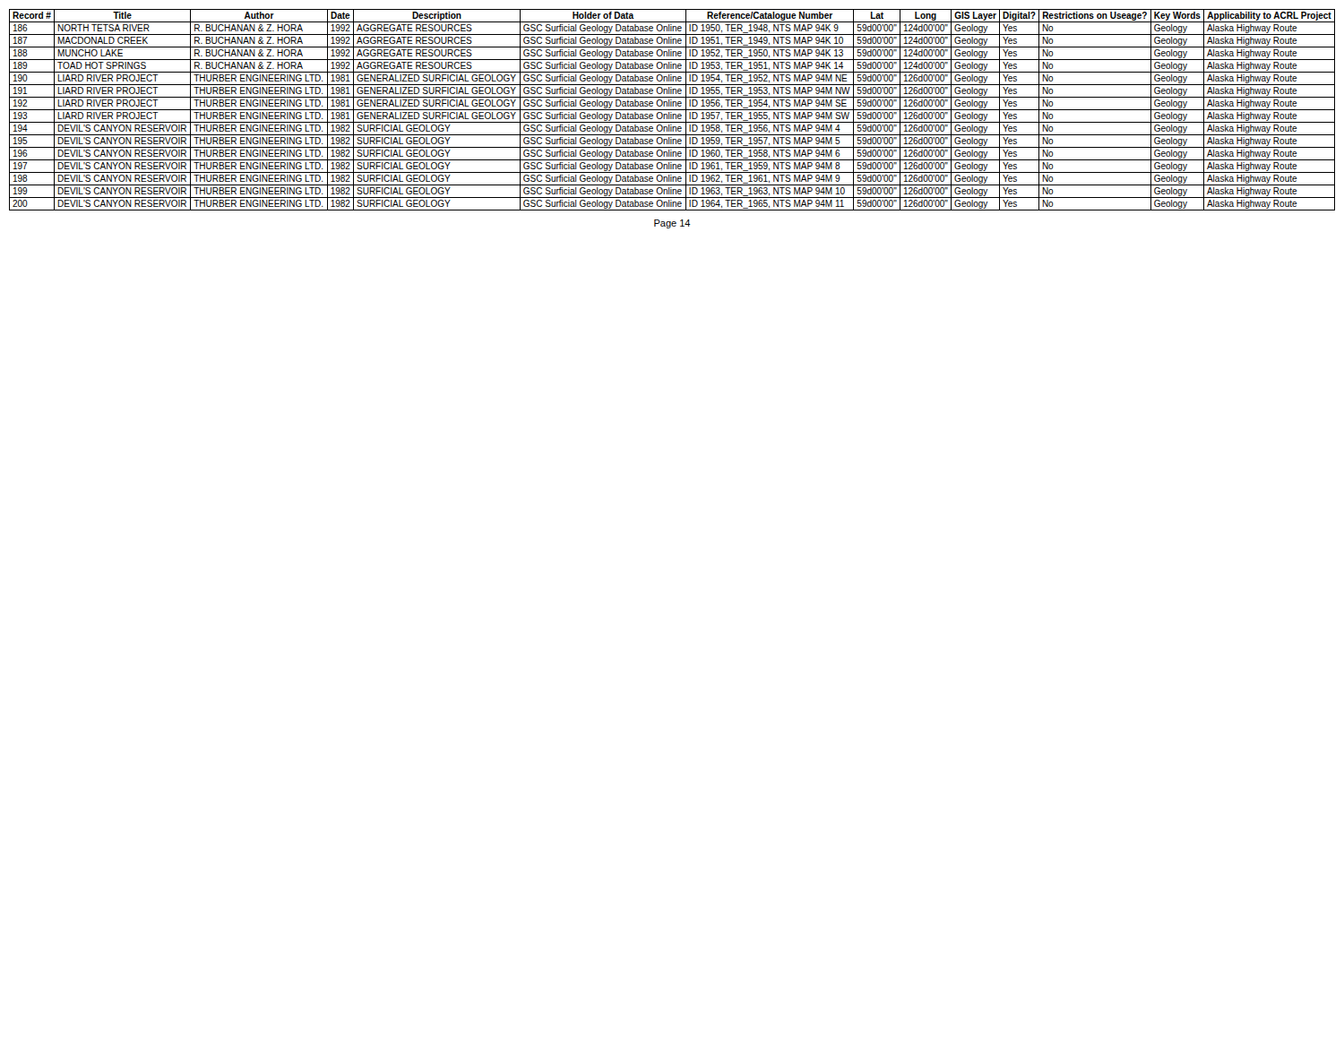| Record # | Title | Author | Date | Description | Holder of Data | Reference/Catalogue Number | Lat | Long | GIS Layer | Digital? | Restrictions on Useage? | Key Words | Applicability to ACRL Project |
| --- | --- | --- | --- | --- | --- | --- | --- | --- | --- | --- | --- | --- | --- |
| 186 | NORTH TETSA RIVER | R. BUCHANAN & Z. HORA | 1992 | AGGREGATE RESOURCES | GSC Surficial Geology Database Online | ID 1950, TER_1948, NTS MAP 94K 9 | 59d00'00" | 124d00'00" | Geology | Yes | No | Geology | Alaska Highway Route |
| 187 | MACDONALD CREEK | R. BUCHANAN & Z. HORA | 1992 | AGGREGATE RESOURCES | GSC Surficial Geology Database Online | ID 1951, TER_1949, NTS MAP 94K 10 | 59d00'00" | 124d00'00" | Geology | Yes | No | Geology | Alaska Highway Route |
| 188 | MUNCHO LAKE | R. BUCHANAN & Z. HORA | 1992 | AGGREGATE RESOURCES | GSC Surficial Geology Database Online | ID 1952, TER_1950, NTS MAP 94K 13 | 59d00'00" | 124d00'00" | Geology | Yes | No | Geology | Alaska Highway Route |
| 189 | TOAD HOT SPRINGS | R. BUCHANAN & Z. HORA | 1992 | AGGREGATE RESOURCES | GSC Surficial Geology Database Online | ID 1953, TER_1951, NTS MAP 94K 14 | 59d00'00" | 124d00'00" | Geology | Yes | No | Geology | Alaska Highway Route |
| 190 | LIARD RIVER PROJECT | THURBER ENGINEERING LTD. | 1981 | GENERALIZED SURFICIAL GEOLOGY | GSC Surficial Geology Database Online | ID 1954, TER_1952, NTS MAP 94M NE | 59d00'00" | 126d00'00" | Geology | Yes | No | Geology | Alaska Highway Route |
| 191 | LIARD RIVER PROJECT | THURBER ENGINEERING LTD. | 1981 | GENERALIZED SURFICIAL GEOLOGY | GSC Surficial Geology Database Online | ID 1955, TER_1953, NTS MAP 94M NW | 59d00'00" | 126d00'00" | Geology | Yes | No | Geology | Alaska Highway Route |
| 192 | LIARD RIVER PROJECT | THURBER ENGINEERING LTD. | 1981 | GENERALIZED SURFICIAL GEOLOGY | GSC Surficial Geology Database Online | ID 1956, TER_1954, NTS MAP 94M SE | 59d00'00" | 126d00'00" | Geology | Yes | No | Geology | Alaska Highway Route |
| 193 | LIARD RIVER PROJECT | THURBER ENGINEERING LTD. | 1981 | GENERALIZED SURFICIAL GEOLOGY | GSC Surficial Geology Database Online | ID 1957, TER_1955, NTS MAP 94M SW | 59d00'00" | 126d00'00" | Geology | Yes | No | Geology | Alaska Highway Route |
| 194 | DEVIL'S CANYON RESERVOIR | THURBER ENGINEERING LTD. | 1982 | SURFICIAL GEOLOGY | GSC Surficial Geology Database Online | ID 1958, TER_1956, NTS MAP 94M 4 | 59d00'00" | 126d00'00" | Geology | Yes | No | Geology | Alaska Highway Route |
| 195 | DEVIL'S CANYON RESERVOIR | THURBER ENGINEERING LTD. | 1982 | SURFICIAL GEOLOGY | GSC Surficial Geology Database Online | ID 1959, TER_1957, NTS MAP 94M 5 | 59d00'00" | 126d00'00" | Geology | Yes | No | Geology | Alaska Highway Route |
| 196 | DEVIL'S CANYON RESERVOIR | THURBER ENGINEERING LTD. | 1982 | SURFICIAL GEOLOGY | GSC Surficial Geology Database Online | ID 1960, TER_1958, NTS MAP 94M 6 | 59d00'00" | 126d00'00" | Geology | Yes | No | Geology | Alaska Highway Route |
| 197 | DEVIL'S CANYON RESERVOIR | THURBER ENGINEERING LTD. | 1982 | SURFICIAL GEOLOGY | GSC Surficial Geology Database Online | ID 1961, TER_1959, NTS MAP 94M 8 | 59d00'00" | 126d00'00" | Geology | Yes | No | Geology | Alaska Highway Route |
| 198 | DEVIL'S CANYON RESERVOIR | THURBER ENGINEERING LTD. | 1982 | SURFICIAL GEOLOGY | GSC Surficial Geology Database Online | ID 1962, TER_1961, NTS MAP 94M 9 | 59d00'00" | 126d00'00" | Geology | Yes | No | Geology | Alaska Highway Route |
| 199 | DEVIL'S CANYON RESERVOIR | THURBER ENGINEERING LTD. | 1982 | SURFICIAL GEOLOGY | GSC Surficial Geology Database Online | ID 1963, TER_1963, NTS MAP 94M 10 | 59d00'00" | 126d00'00" | Geology | Yes | No | Geology | Alaska Highway Route |
| 200 | DEVIL'S CANYON RESERVOIR | THURBER ENGINEERING LTD. | 1982 | SURFICIAL GEOLOGY | GSC Surficial Geology Database Online | ID 1964, TER_1965, NTS MAP 94M 11 | 59d00'00" | 126d00'00" | Geology | Yes | No | Geology | Alaska Highway Route |
Page 14